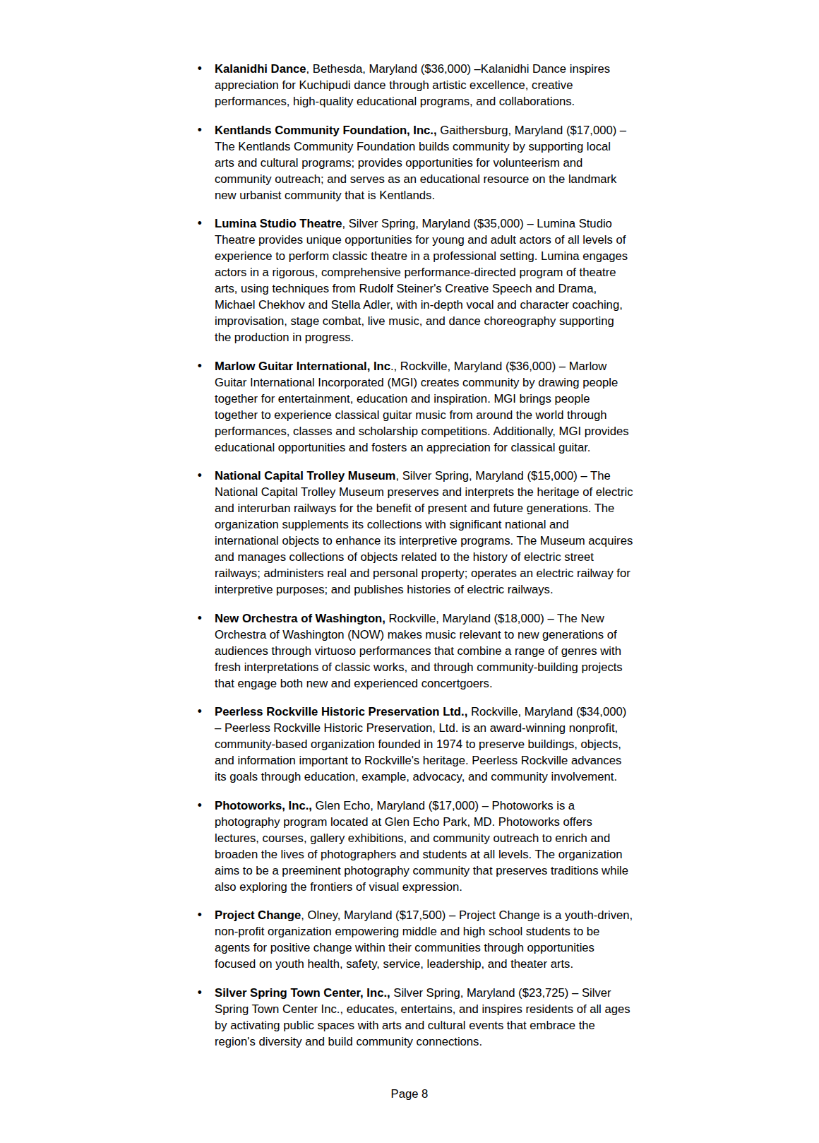Kalanidhi Dance, Bethesda, Maryland ($36,000) –Kalanidhi Dance inspires appreciation for Kuchipudi dance through artistic excellence, creative performances, high-quality educational programs, and collaborations.
Kentlands Community Foundation, Inc., Gaithersburg, Maryland ($17,000) – The Kentlands Community Foundation builds community by supporting local arts and cultural programs; provides opportunities for volunteerism and community outreach; and serves as an educational resource on the landmark new urbanist community that is Kentlands.
Lumina Studio Theatre, Silver Spring, Maryland ($35,000) – Lumina Studio Theatre provides unique opportunities for young and adult actors of all levels of experience to perform classic theatre in a professional setting. Lumina engages actors in a rigorous, comprehensive performance-directed program of theatre arts, using techniques from Rudolf Steiner's Creative Speech and Drama, Michael Chekhov and Stella Adler, with in-depth vocal and character coaching, improvisation, stage combat, live music, and dance choreography supporting the production in progress.
Marlow Guitar International, Inc., Rockville, Maryland ($36,000) – Marlow Guitar International Incorporated (MGI) creates community by drawing people together for entertainment, education and inspiration. MGI brings people together to experience classical guitar music from around the world through performances, classes and scholarship competitions. Additionally, MGI provides educational opportunities and fosters an appreciation for classical guitar.
National Capital Trolley Museum, Silver Spring, Maryland ($15,000) – The National Capital Trolley Museum preserves and interprets the heritage of electric and interurban railways for the benefit of present and future generations. The organization supplements its collections with significant national and international objects to enhance its interpretive programs. The Museum acquires and manages collections of objects related to the history of electric street railways; administers real and personal property; operates an electric railway for interpretive purposes; and publishes histories of electric railways.
New Orchestra of Washington, Rockville, Maryland ($18,000) – The New Orchestra of Washington (NOW) makes music relevant to new generations of audiences through virtuoso performances that combine a range of genres with fresh interpretations of classic works, and through community-building projects that engage both new and experienced concertgoers.
Peerless Rockville Historic Preservation Ltd., Rockville, Maryland ($34,000) – Peerless Rockville Historic Preservation, Ltd. is an award-winning nonprofit, community-based organization founded in 1974 to preserve buildings, objects, and information important to Rockville's heritage. Peerless Rockville advances its goals through education, example, advocacy, and community involvement.
Photoworks, Inc., Glen Echo, Maryland ($17,000) – Photoworks is a photography program located at Glen Echo Park, MD. Photoworks offers lectures, courses, gallery exhibitions, and community outreach to enrich and broaden the lives of photographers and students at all levels. The organization aims to be a preeminent photography community that preserves traditions while also exploring the frontiers of visual expression.
Project Change, Olney, Maryland ($17,500) – Project Change is a youth-driven, non-profit organization empowering middle and high school students to be agents for positive change within their communities through opportunities focused on youth health, safety, service, leadership, and theater arts.
Silver Spring Town Center, Inc., Silver Spring, Maryland ($23,725) – Silver Spring Town Center Inc., educates, entertains, and inspires residents of all ages by activating public spaces with arts and cultural events that embrace the region's diversity and build community connections.
Page 8